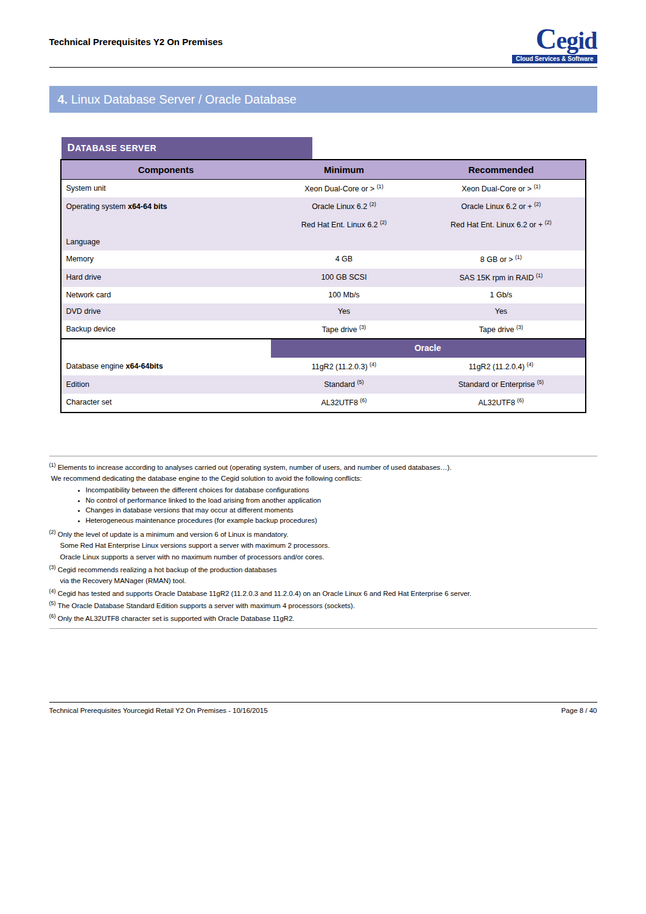Technical Prerequisites Y2 On Premises
Cegid
Cloud Services & Software
4. Linux Database Server / Oracle Database
| D ATABASE SERVER | |
| Components | Minimum | Recommended |
| --- | --- | --- |
| System unit | Xeon Dual-Core or > (1) | Xeon Dual-Core or > (1) |
| Operating system x64-64 bits | Oracle Linux 6.2 (2) | Oracle Linux 6.2 or + (2) |
| | Red Hat Ent. Linux 6.2 (2) | Red Hat Ent. Linux 6.2 or + (2) |
| Language | | |
| Memory | 4 GB | 8 GB or > (1) |
| Hard drive | 100 GB SCSI | SAS 15K rpm in RAID (1) |
| Network card | 100 Mb/s | 1 Gb/s |
| DVD drive | Yes | Yes |
| Backup device | Tape drive (3) | Tape drive (3) |
| | Oracle |
| Database engine x64-64bits | 11gR2 (11.2.0.3) (4) | 11gR2 (11.2.0.4) (4) |
| Edition | Standard (5) | Standard or Enterprise (5) |
| Character set | AL32UTF8 (6) | AL32UTF8 (6) |
(1) Elements to increase according to analyses carried out (operating system, number of users, and number of used databases…).
We recommend dedicating the database engine to the Cegid solution to avoid the following conflicts:
Incompatibility between the different choices for database configurations
No control of performance linked to the load arising from another application
Changes in database versions that may occur at different moments
Heterogeneous maintenance procedures (for example backup procedures)
(2) Only the level of update is a minimum and version 6 of Linux is mandatory.
Some Red Hat Enterprise Linux versions support a server with maximum 2 processors.
Oracle Linux supports a server with no maximum number of processors and/or cores.
(3) Cegid recommends realizing a hot backup of the production databases
via the Recovery MANager (RMAN) tool.
(4) Cegid has tested and supports Oracle Database 11gR2 (11.2.0.3 and 11.2.0.4) on an Oracle Linux 6 and Red Hat Enterprise 6 server.
(5) The Oracle Database Standard Edition supports a server with maximum 4 processors (sockets).
(6) Only the AL32UTF8 character set is supported with Oracle Database 11gR2.
Technical Prerequisites Yourcegid Retail Y2 On Premises - 10/16/2015
Page 8 / 40